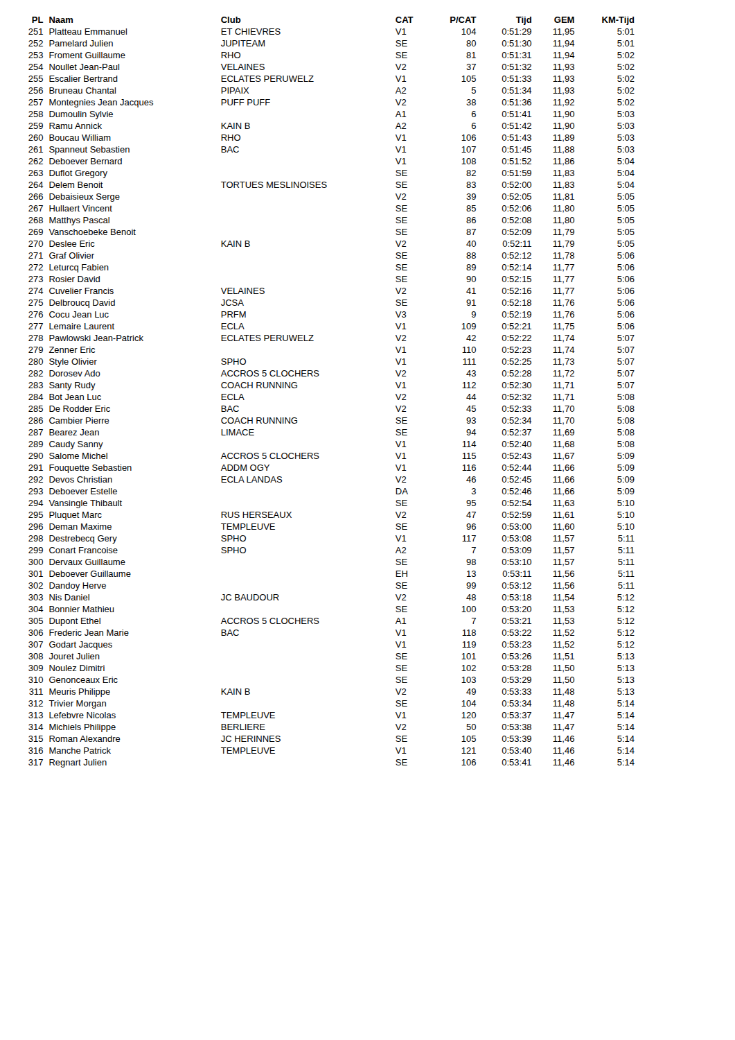| PL | Naam | Club | CAT | P/CAT | Tijd | GEM | KM-Tijd |
| --- | --- | --- | --- | --- | --- | --- | --- |
| 251 | Platteau Emmanuel | ET CHIEVRES | V1 | 104 | 0:51:29 | 11,95 | 5:01 |
| 252 | Pamelard Julien | JUPITEAM | SE | 80 | 0:51:30 | 11,94 | 5:01 |
| 253 | Froment Guillaume | RHO | SE | 81 | 0:51:31 | 11,94 | 5:02 |
| 254 | Noullet Jean-Paul | VELAINES | V2 | 37 | 0:51:32 | 11,93 | 5:02 |
| 255 | Escalier Bertrand | ECLATES PERUWELZ | V1 | 105 | 0:51:33 | 11,93 | 5:02 |
| 256 | Bruneau Chantal | PIPAIX | A2 | 5 | 0:51:34 | 11,93 | 5:02 |
| 257 | Montegnies Jean Jacques | PUFF PUFF | V2 | 38 | 0:51:36 | 11,92 | 5:02 |
| 258 | Dumoulin Sylvie | | A1 | 6 | 0:51:41 | 11,90 | 5:03 |
| 259 | Ramu Annick | KAIN B | A2 | 6 | 0:51:42 | 11,90 | 5:03 |
| 260 | Boucau William | RHO | V1 | 106 | 0:51:43 | 11,89 | 5:03 |
| 261 | Spanneut Sebastien | BAC | V1 | 107 | 0:51:45 | 11,88 | 5:03 |
| 262 | Deboever Bernard | | V1 | 108 | 0:51:52 | 11,86 | 5:04 |
| 263 | Duflot Gregory | | SE | 82 | 0:51:59 | 11,83 | 5:04 |
| 264 | Delem Benoit | TORTUES MESLINOISES | SE | 83 | 0:52:00 | 11,83 | 5:04 |
| 266 | Debaisieux Serge | | V2 | 39 | 0:52:05 | 11,81 | 5:05 |
| 267 | Hullaert Vincent | | SE | 85 | 0:52:06 | 11,80 | 5:05 |
| 268 | Matthys Pascal | | SE | 86 | 0:52:08 | 11,80 | 5:05 |
| 269 | Vanschoebeke Benoit | | SE | 87 | 0:52:09 | 11,79 | 5:05 |
| 270 | Deslee Eric | KAIN B | V2 | 40 | 0:52:11 | 11,79 | 5:05 |
| 271 | Graf Olivier | | SE | 88 | 0:52:12 | 11,78 | 5:06 |
| 272 | Leturcq Fabien | | SE | 89 | 0:52:14 | 11,77 | 5:06 |
| 273 | Rosier David | | SE | 90 | 0:52:15 | 11,77 | 5:06 |
| 274 | Cuvelier Francis | VELAINES | V2 | 41 | 0:52:16 | 11,77 | 5:06 |
| 275 | Delbroucq David | JCSA | SE | 91 | 0:52:18 | 11,76 | 5:06 |
| 276 | Cocu Jean Luc | PRFM | V3 | 9 | 0:52:19 | 11,76 | 5:06 |
| 277 | Lemaire Laurent | ECLA | V1 | 109 | 0:52:21 | 11,75 | 5:06 |
| 278 | Pawlowski Jean-Patrick | ECLATES PERUWELZ | V2 | 42 | 0:52:22 | 11,74 | 5:07 |
| 279 | Zenner Eric | | V1 | 110 | 0:52:23 | 11,74 | 5:07 |
| 280 | Style Olivier | SPHO | V1 | 111 | 0:52:25 | 11,73 | 5:07 |
| 282 | Dorosev Ado | ACCROS 5 CLOCHERS | V2 | 43 | 0:52:28 | 11,72 | 5:07 |
| 283 | Santy Rudy | COACH RUNNING | V1 | 112 | 0:52:30 | 11,71 | 5:07 |
| 284 | Bot Jean Luc | ECLA | V2 | 44 | 0:52:32 | 11,71 | 5:08 |
| 285 | De Rodder Eric | BAC | V2 | 45 | 0:52:33 | 11,70 | 5:08 |
| 286 | Cambier Pierre | COACH RUNNING | SE | 93 | 0:52:34 | 11,70 | 5:08 |
| 287 | Bearez Jean | LIMACE | SE | 94 | 0:52:37 | 11,69 | 5:08 |
| 289 | Caudy Sanny | | V1 | 114 | 0:52:40 | 11,68 | 5:08 |
| 290 | Salome Michel | ACCROS 5 CLOCHERS | V1 | 115 | 0:52:43 | 11,67 | 5:09 |
| 291 | Fouquette Sebastien | ADDM OGY | V1 | 116 | 0:52:44 | 11,66 | 5:09 |
| 292 | Devos Christian | ECLA LANDAS | V2 | 46 | 0:52:45 | 11,66 | 5:09 |
| 293 | Deboever Estelle | | DA | 3 | 0:52:46 | 11,66 | 5:09 |
| 294 | Vansingle Thibault | | SE | 95 | 0:52:54 | 11,63 | 5:10 |
| 295 | Pluquet Marc | RUS HERSEAUX | V2 | 47 | 0:52:59 | 11,61 | 5:10 |
| 296 | Deman Maxime | TEMPLEUVE | SE | 96 | 0:53:00 | 11,60 | 5:10 |
| 298 | Destrebecq Gery | SPHO | V1 | 117 | 0:53:08 | 11,57 | 5:11 |
| 299 | Conart Francoise | SPHO | A2 | 7 | 0:53:09 | 11,57 | 5:11 |
| 300 | Dervaux Guillaume | | SE | 98 | 0:53:10 | 11,57 | 5:11 |
| 301 | Deboever Guillaume | | EH | 13 | 0:53:11 | 11,56 | 5:11 |
| 302 | Dandoy Herve | | SE | 99 | 0:53:12 | 11,56 | 5:11 |
| 303 | Nis Daniel | JC BAUDOUR | V2 | 48 | 0:53:18 | 11,54 | 5:12 |
| 304 | Bonnier Mathieu | | SE | 100 | 0:53:20 | 11,53 | 5:12 |
| 305 | Dupont Ethel | ACCROS 5 CLOCHERS | A1 | 7 | 0:53:21 | 11,53 | 5:12 |
| 306 | Frederic Jean Marie | BAC | V1 | 118 | 0:53:22 | 11,52 | 5:12 |
| 307 | Godart Jacques | | V1 | 119 | 0:53:23 | 11,52 | 5:12 |
| 308 | Jouret Julien | | SE | 101 | 0:53:26 | 11,51 | 5:13 |
| 309 | Noulez Dimitri | | SE | 102 | 0:53:28 | 11,50 | 5:13 |
| 310 | Genonceaux Eric | | SE | 103 | 0:53:29 | 11,50 | 5:13 |
| 311 | Meuris Philippe | KAIN B | V2 | 49 | 0:53:33 | 11,48 | 5:13 |
| 312 | Trivier Morgan | | SE | 104 | 0:53:34 | 11,48 | 5:14 |
| 313 | Lefebvre Nicolas | TEMPLEUVE | V1 | 120 | 0:53:37 | 11,47 | 5:14 |
| 314 | Michiels Philippe | BERLIERE | V2 | 50 | 0:53:38 | 11,47 | 5:14 |
| 315 | Roman Alexandre | JC HERINNES | SE | 105 | 0:53:39 | 11,46 | 5:14 |
| 316 | Manche Patrick | TEMPLEUVE | V1 | 121 | 0:53:40 | 11,46 | 5:14 |
| 317 | Regnart Julien | | SE | 106 | 0:53:41 | 11,46 | 5:14 |